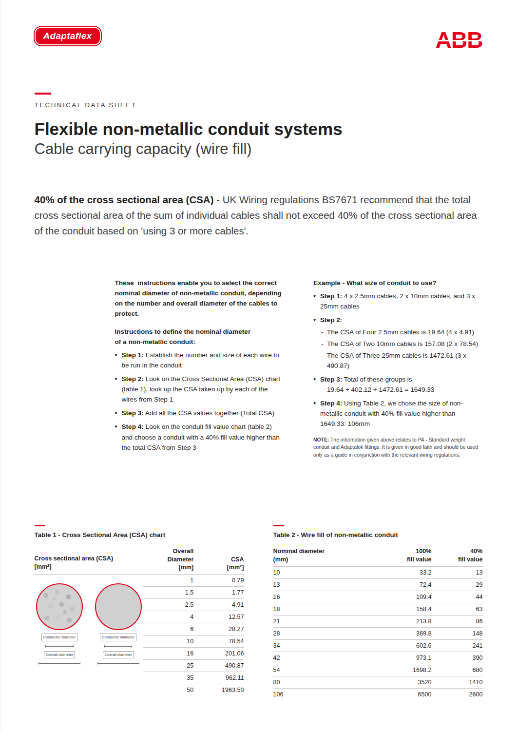Adaptaflex
ABB
Technical data sheet
Flexible non-metallic conduit systems
Cable carrying capacity (wire fill)
40% of the cross sectional area (CSA) - UK Wiring regulations BS7671 recommend that the total cross sectional area of the sum of individual cables shall not exceed 40% of the cross sectional area of the conduit based on 'using 3 or more cables'.
These instructions enable you to select the correct nominal diameter of non-metallic conduit, depending on the number and overall diameter of the cables to protect.
Instructions to define the nominal diameter
of a non-metallic conduit:
Step 1: Establish the number and size of each wire to be run in the conduit
Step 2: Look on the Cross Sectional Area (CSA) chart (table 1), look up the CSA taken up by each of the wires from Step 1
Step 3: Add all the CSA values together (Total CSA)
Step 4: Look on the conduit fill value chart (table 2) and choose a conduit with a 40% fill value higher than the total CSA from Step 3
Example - What size of conduit to use?
Step 1: 4 x 2.5mm cables, 2 x 10mm cables, and 3 x 25mm cables
Step 2:
The CSA of Four 2.5mm cables is 19.64 (4 x 4.91)
The CSA of Two 10mm cables is 157.08 (2 x 78.54)
The CSA of Three 25mm cables is 1472.61 (3 x 490.87)
Step 3: Total of these groups is
19.64 + 402.12 + 1472.61 = 1649.33
Step 4: Using Table 2, we chose the size of non-metallic conduit with 40% fill value higher than 1649.33: 106mm
NOTE: The information given above relates to PA - Standard weight conduit and Adaptalok fittings. It is given in good faith and should be used only as a guide in conjunction with the relevant wiring regulations.
Table 1 - Cross Sectional Area (CSA) chart
| Cross sectional area (CSA) [mm²] | Overall Diameter [mm] | CSA [mm²] |
| --- | --- | --- |
| Conductor diameter Overall diameter Conductor diameter Overall diameter | 1 | 0.79 |
| 1.5 | 1.77 |
| 2.5 | 4.91 |
| 4 | 12.57 |
| 6 | 28.27 |
| 10 | 78.54 |
| 16 | 201.06 |
| 25 | 490.87 |
| 35 | 962.11 |
| 50 | 1963.50 |
Table 2 - Wire fill of non-metallic conduit
| Nominal diameter (mm) | 100% fill value | 40% fill value |
| --- | --- | --- |
| 10 | 33.2 | 13 |
| 13 | 72.4 | 29 |
| 16 | 109.4 | 44 |
| 18 | 158.4 | 63 |
| 21 | 213.8 | 86 |
| 28 | 369.8 | 148 |
| 34 | 602.6 | 241 |
| 42 | 973.1 | 390 |
| 54 | 1698.2 | 680 |
| 80 | 3520 | 1410 |
| 106 | 6500 | 2600 |